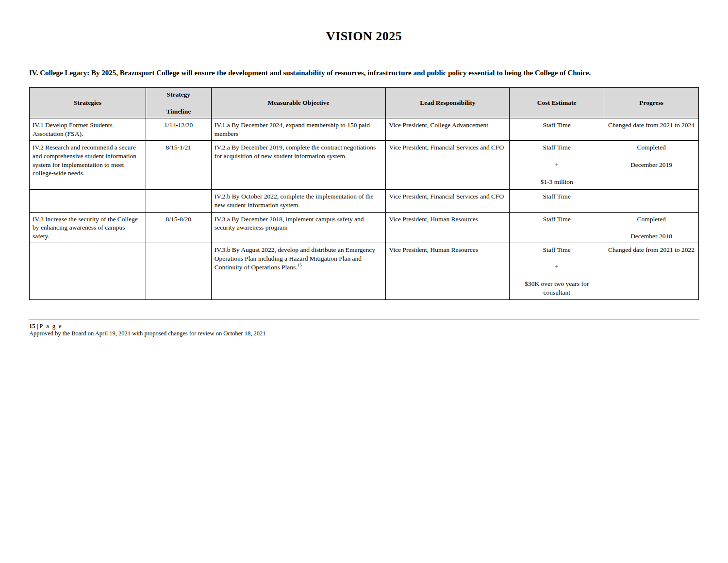VISION 2025
IV. College Legacy: By 2025, Brazosport College will ensure the development and sustainability of resources, infrastructure and public policy essential to being the College of Choice.
| Strategies | Strategy Timeline | Measurable Objective | Lead Responsibility | Cost Estimate | Progress |
| --- | --- | --- | --- | --- | --- |
| IV.1 Develop Former Students Association (FSA). | 1/14-12/20 | IV.1.a By December 2024, expand membership to 150 paid members | Vice President, College Advancement | Staff Time | Changed date from 2021 to 2024 |
| IV.2 Research and recommend a secure and comprehensive student information system for implementation to meet college-wide needs. | 8/15-1/21 | IV.2.a By December 2019, complete the contract negotiations for acquisition of new student information system. | Vice President, Financial Services and CFO | Staff Time + $1-3 million | Completed December 2019 |
| | | IV.2.b By October 2022, complete the implementation of the new student information system. | Vice President, Financial Services and CFO | Staff Time | |
| IV.3 Increase the security of the College by enhancing awareness of campus safety. | 8/15-8/20 | IV.3.a By December 2018, implement campus safety and security awareness program | Vice President, Human Resources | Staff Time | Completed December 2018 |
| | | IV.3.b By August 2022, develop and distribute an Emergency Operations Plan including a Hazard Mitigation Plan and Continuity of Operations Plans. 15 | Vice President, Human Resources | Staff Time + $30K over two years for consultant | Changed date from 2021 to 2022 |
15 | P a g e
Approved by the Board on April 19, 2021 with proposed changes for review on October 18, 2021